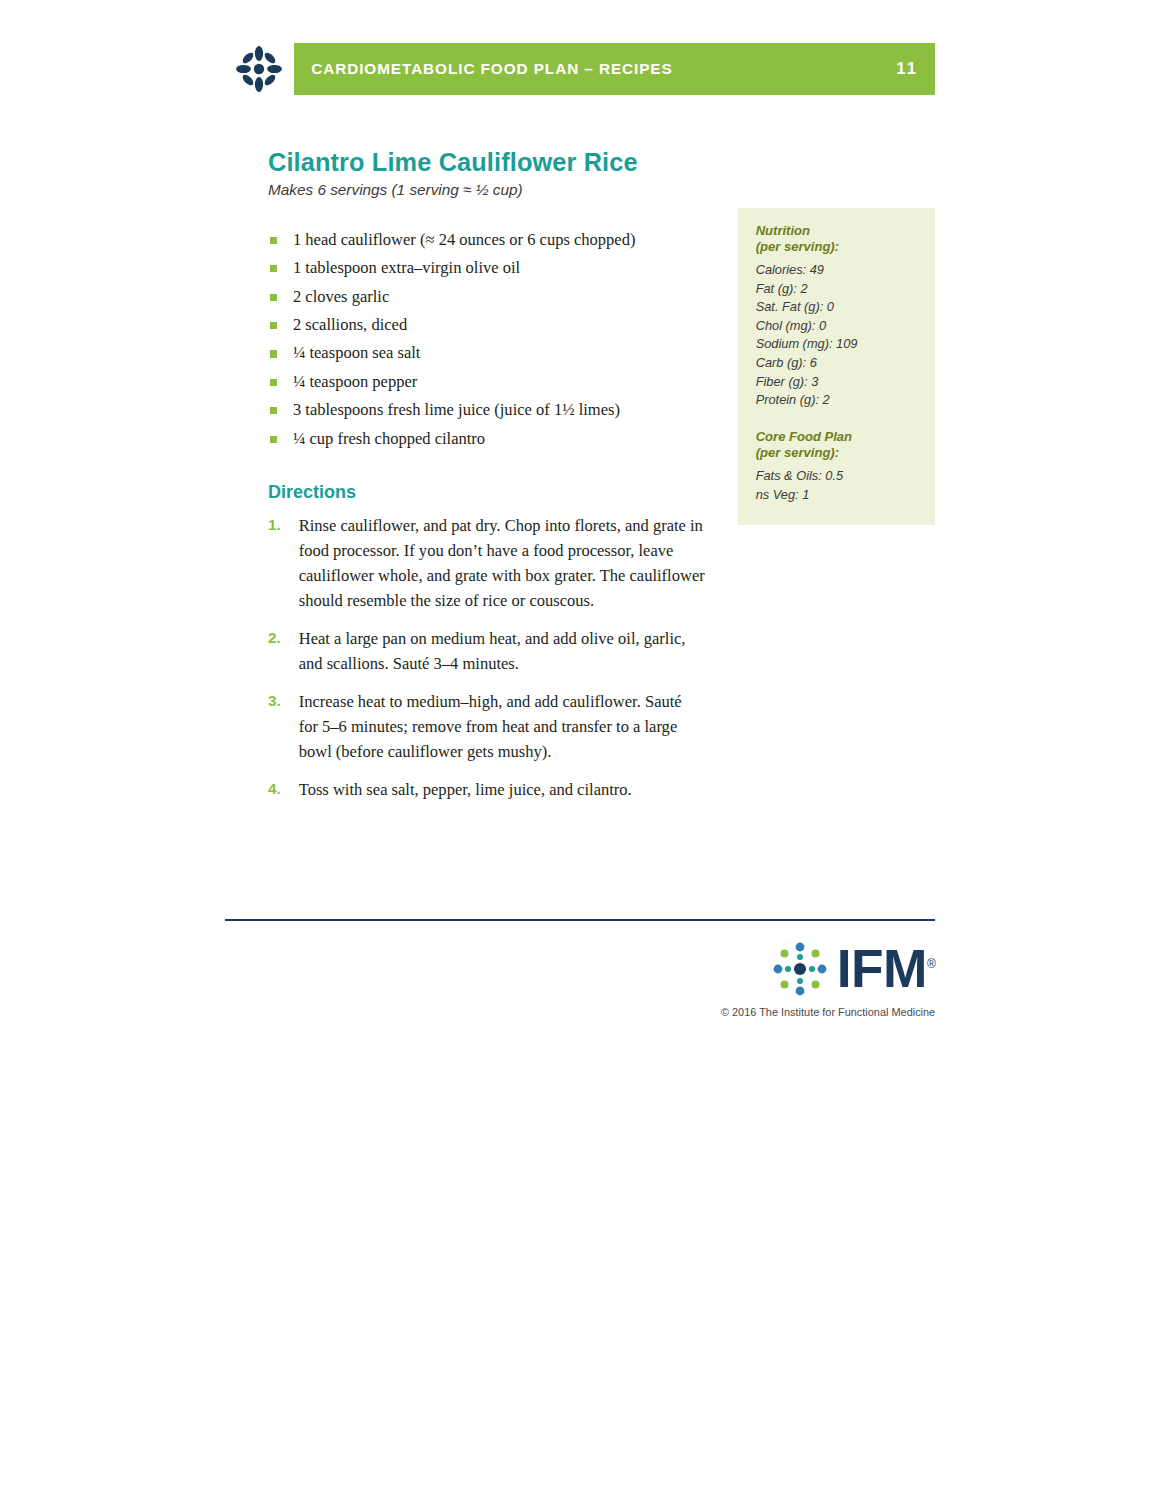Cardiometabolic Food Plan – Recipes 11
Cilantro Lime Cauliflower Rice
Makes 6 servings (1 serving ≈ ½ cup)
1 head cauliflower (≈ 24 ounces or 6 cups chopped)
1 tablespoon extra–virgin olive oil
2 cloves garlic
2 scallions, diced
¼ teaspoon sea salt
¼ teaspoon pepper
3 tablespoons fresh lime juice (juice of 1½ limes)
¼ cup fresh chopped cilantro
Directions
Rinse cauliflower, and pat dry. Chop into florets, and grate in food processor. If you don’t have a food processor, leave cauliflower whole, and grate with box grater. The cauliflower should resemble the size of rice or couscous.
Heat a large pan on medium heat, and add olive oil, garlic, and scallions. Sauté 3–4 minutes.
Increase heat to medium–high, and add cauliflower. Sauté for 5–6 minutes; remove from heat and transfer to a large bowl (before cauliflower gets mushy).
Toss with sea salt, pepper, lime juice, and cilantro.
Nutrition
(per serving):
Calories: 49
Fat (g): 2
Sat. Fat (g): 0
Chol (mg): 0
Sodium (mg): 109
Carb (g): 6
Fiber (g): 3
Protein (g): 2
Core Food Plan
(per serving):
Fats & Oils: 0.5
ns Veg: 1
IFM®
© 2016 The Institute for Functional Medicine